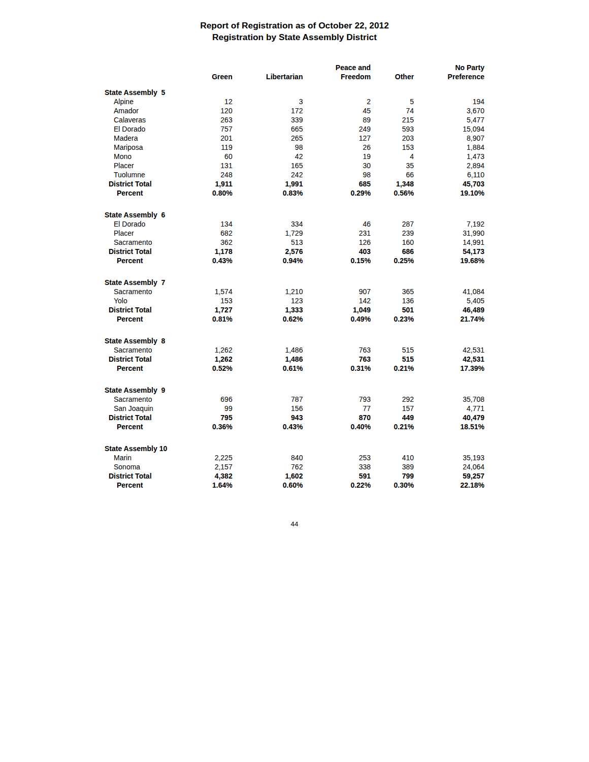Report of Registration as of October 22, 2012
Registration by State Assembly District
| | | | Peace and | | No Party |
| --- | --- | --- | --- | --- | --- |
| | Green | Libertarian | Freedom | Other | Preference |
| State Assembly 5 |
| Alpine | 12 | 3 | 2 | 5 | 194 |
| Amador | 120 | 172 | 45 | 74 | 3,670 |
| Calaveras | 263 | 339 | 89 | 215 | 5,477 |
| El Dorado | 757 | 665 | 249 | 593 | 15,094 |
| Madera | 201 | 265 | 127 | 203 | 8,907 |
| Mariposa | 119 | 98 | 26 | 153 | 1,884 |
| Mono | 60 | 42 | 19 | 4 | 1,473 |
| Placer | 131 | 165 | 30 | 35 | 2,894 |
| Tuolumne | 248 | 242 | 98 | 66 | 6,110 |
| District Total | 1,911 | 1,991 | 685 | 1,348 | 45,703 |
| Percent | 0.80% | 0.83% | 0.29% | 0.56% | 19.10% |
| State Assembly 6 |
| El Dorado | 134 | 334 | 46 | 287 | 7,192 |
| Placer | 682 | 1,729 | 231 | 239 | 31,990 |
| Sacramento | 362 | 513 | 126 | 160 | 14,991 |
| District Total | 1,178 | 2,576 | 403 | 686 | 54,173 |
| Percent | 0.43% | 0.94% | 0.15% | 0.25% | 19.68% |
| State Assembly 7 |
| Sacramento | 1,574 | 1,210 | 907 | 365 | 41,084 |
| Yolo | 153 | 123 | 142 | 136 | 5,405 |
| District Total | 1,727 | 1,333 | 1,049 | 501 | 46,489 |
| Percent | 0.81% | 0.62% | 0.49% | 0.23% | 21.74% |
| State Assembly 8 |
| Sacramento | 1,262 | 1,486 | 763 | 515 | 42,531 |
| District Total | 1,262 | 1,486 | 763 | 515 | 42,531 |
| Percent | 0.52% | 0.61% | 0.31% | 0.21% | 17.39% |
| State Assembly 9 |
| Sacramento | 696 | 787 | 793 | 292 | 35,708 |
| San Joaquin | 99 | 156 | 77 | 157 | 4,771 |
| District Total | 795 | 943 | 870 | 449 | 40,479 |
| Percent | 0.36% | 0.43% | 0.40% | 0.21% | 18.51% |
| State Assembly 10 |
| Marin | 2,225 | 840 | 253 | 410 | 35,193 |
| Sonoma | 2,157 | 762 | 338 | 389 | 24,064 |
| District Total | 4,382 | 1,602 | 591 | 799 | 59,257 |
| Percent | 1.64% | 0.60% | 0.22% | 0.30% | 22.18% |
44